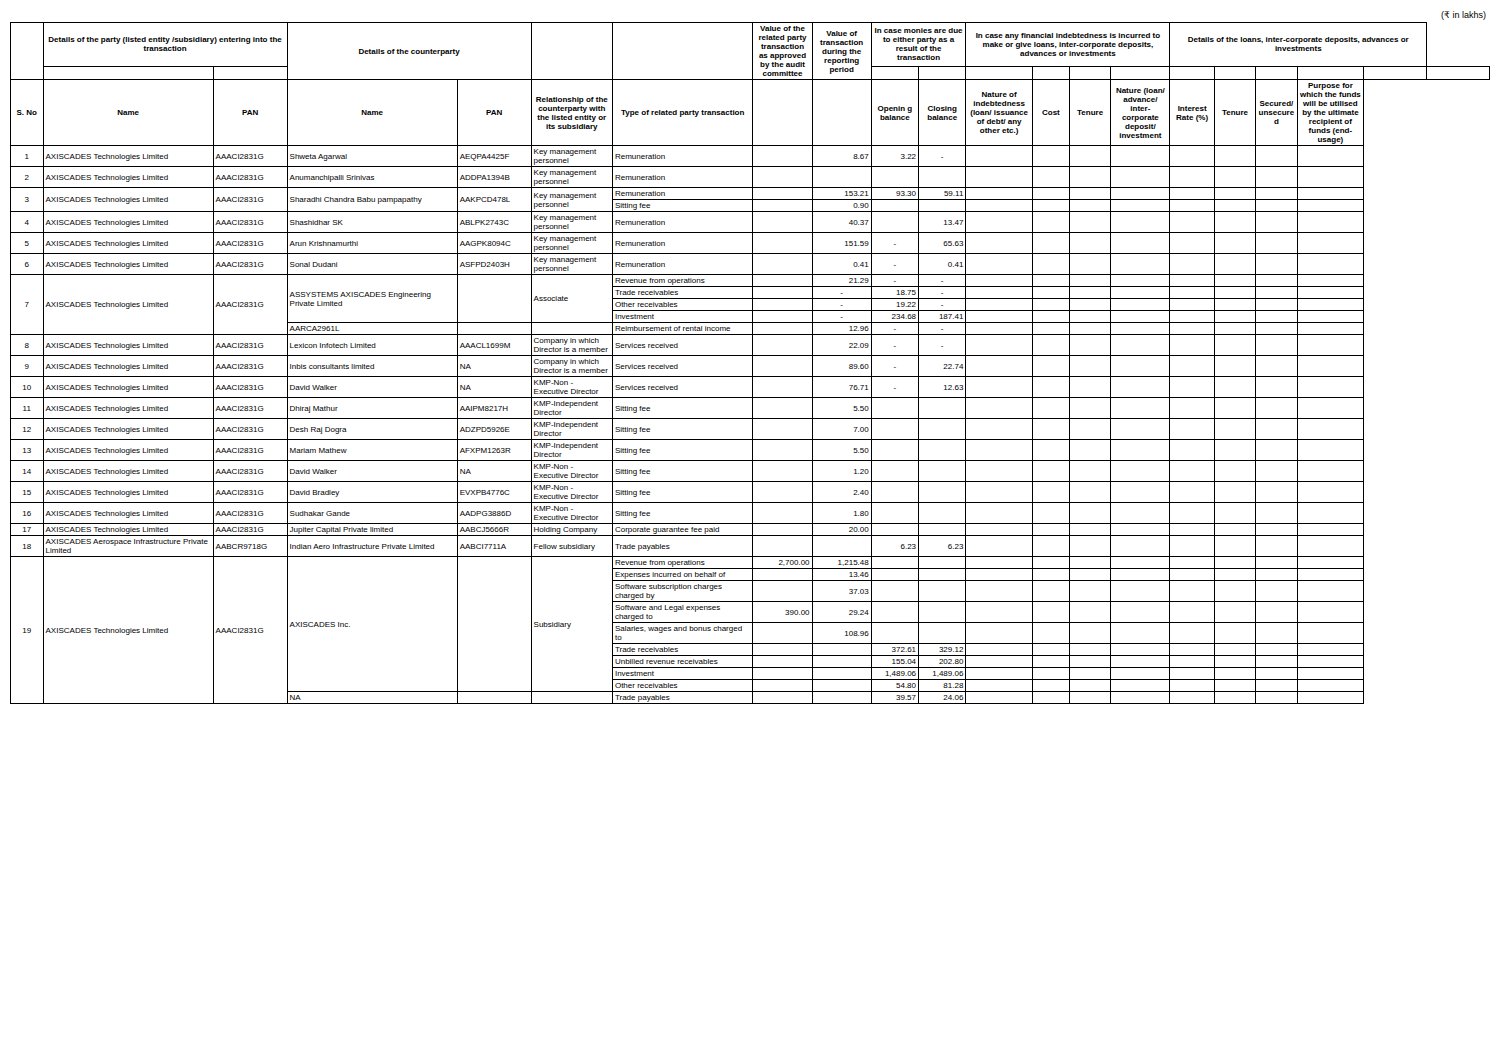(₹ in lakhs)
| | Details of the party (listed entity /subsidiary) entering into the transaction | Details of the counterparty | | | Value of the related party transaction as approved by the audit committee | Value of transaction during the reporting period | In case monies are due to either party as a result of the transaction | In case any financial indebtedness is incurred to make or give loans, inter-corporate deposits, advances or investments | Details of the loans, inter-corporate deposits, advances or investments |
| --- | --- | --- | --- | --- | --- | --- | --- | --- | --- |
| S. No | Name | PAN | Name | PAN | Relationship of the counterparty with the listed entity or its subsidiary | Type of related party transaction | | | Openin g balance | Closing balance | Nature of indebtedness (loan/ issuance of debt/ any other etc.) | Cost | Tenure | Nature (loan/ advance/ inter-corporate deposit/ investment | Interest Rate (%) | Tenure | Secured/ unsecure d | Purpose for which the funds will be utilised by the ultimate recipient of funds (end-usage) |
| 1 | AXISCADES Technologies Limited | AAACI2831G | Shweta Agarwal | AEQPA4425F | Key management personnel | Remuneration | | 8.67 | 3.22 | - | | | | | | | | |
| 2 | AXISCADES Technologies Limited | AAACI2831G | Anumanchipalli Srinivas | ADDPA1394B | Key management personnel | Remuneration | | | | | | | | | | | | |
| 3 | AXISCADES Technologies Limited | AAACI2831G | Sharadhi Chandra Babu pampapathy | AAKPCD478L | Key management personnel | Remuneration | | 153.21 | 93.30 | 59.11 | | | | | | | | |
| Sitting fee | | 0.90 | | | | | | | | | | |
| 4 | AXISCADES Technologies Limited | AAACI2831G | Shashidhar SK | ABLPK2743C | Key management personnel | Remuneration | | 40.37 | | 13.47 | | | | | | | | |
| 5 | AXISCADES Technologies Limited | AAACI2831G | Arun Krishnamurthi | AAGPK8094C | Key management personnel | Remuneration | | 151.59 | - | 65.63 | | | | | | | | |
| 6 | AXISCADES Technologies Limited | AAACI2831G | Sonal Dudani | ASFPD2403H | Key management personnel | Remuneration | | 0.41 | - | 0.41 | | | | | | | | |
| 7 | AXISCADES Technologies Limited | AAACI2831G | ASSYSTEMS AXISCADES Engineering Private Limited | | Associate | Revenue from operations | | 21.29 | - | - | | | | | | | | |
| Trade receivables | | - | 18.75 | - | | | | | | | | |
| Other receivables | | - | 19.22 | - | | | | | | | | |
| Investment | | - | 234.68 | 187.41 | | | | | | | | |
| AARCA2961L | | | Reimbursement of rental income | | 12.96 | - | - | | | | | | | | |
| 8 | AXISCADES Technologies Limited | AAACI2831G | Lexicon Infotech Limited | AAACL1699M | Company in which Director is a member | Services received | | 22.09 | - | - | | | | | | | | |
| 9 | AXISCADES Technologies Limited | AAACI2831G | Inbis consultants limited | NA | Company in which Director is a member | Services received | | 89.60 | - | 22.74 | | | | | | | | |
| 10 | AXISCADES Technologies Limited | AAACI2831G | David Walker | NA | KMP-Non - Executive Director | Services received | | 76.71 | - | 12.63 | | | | | | | | |
| 11 | AXISCADES Technologies Limited | AAACI2831G | Dhiraj Mathur | AAIPM8217H | KMP-Independent Director | Sitting fee | | 5.50 | | | | | | | | | | |
| 12 | AXISCADES Technologies Limited | AAACI2831G | Desh Raj Dogra | ADZPD5926E | KMP-Independent Director | Sitting fee | | 7.00 | | | | | | | | | | |
| 13 | AXISCADES Technologies Limited | AAACI2831G | Mariam Mathew | AFXPM1263R | KMP-Independent Director | Sitting fee | | 5.50 | | | | | | | | | | |
| 14 | AXISCADES Technologies Limited | AAACI2831G | David Walker | NA | KMP-Non - Executive Director | Sitting fee | | 1.20 | | | | | | | | | | |
| 15 | AXISCADES Technologies Limited | AAACI2831G | David Bradley | EVXPB4776C | KMP-Non - Executive Director | Sitting fee | | 2.40 | | | | | | | | | | |
| 16 | AXISCADES Technologies Limited | AAACI2831G | Sudhakar Gande | AADPG3886D | KMP-Non - Executive Director | Sitting fee | | 1.80 | | | | | | | | | | |
| 17 | AXISCADES Technologies Limited | AAACI2831G | Jupiter Capital Private limited | AABCJ5666R | Holding Company | Corporate guarantee fee paid | | 20.00 | | | | | | | | | | |
| 18 | AXISCADES Aerospace Infrastructure Private Limited | AABCR9718G | Indian Aero Infrastructure Private Limited | AABCI7711A | Fellow subsidiary | Trade payables | | | 6.23 | 6.23 | | | | | | | | |
| 19 | AXISCADES Technologies Limited | AAACI2831G | AXISCADES Inc. | | Subsidiary | Revenue from operations | 2,700.00 | 1,215.48 | | | | | | | | | | |
| Expenses incurred on behalf of | | 13.46 | | | | | | | | | | |
| Software subscription charges charged by | | 37.03 | | | | | | | | | | |
| Software and Legal expenses charged to | 390.00 | 29.24 | | | | | | | | | | |
| Salaries, wages and bonus charged to | | 108.96 | | | | | | | | | | |
| Trade receivables | | | 372.61 | 329.12 | | | | | | | | |
| Unbilled revenue receivables | | | 155.04 | 202.80 | | | | | | | | |
| Investment | | | 1,489.06 | 1,489.06 | | | | | | | | |
| Other receivables | | | 54.80 | 81.28 | | | | | | | | |
| NA | | | Trade payables | | | 39.57 | 24.06 | | | | | | | | |